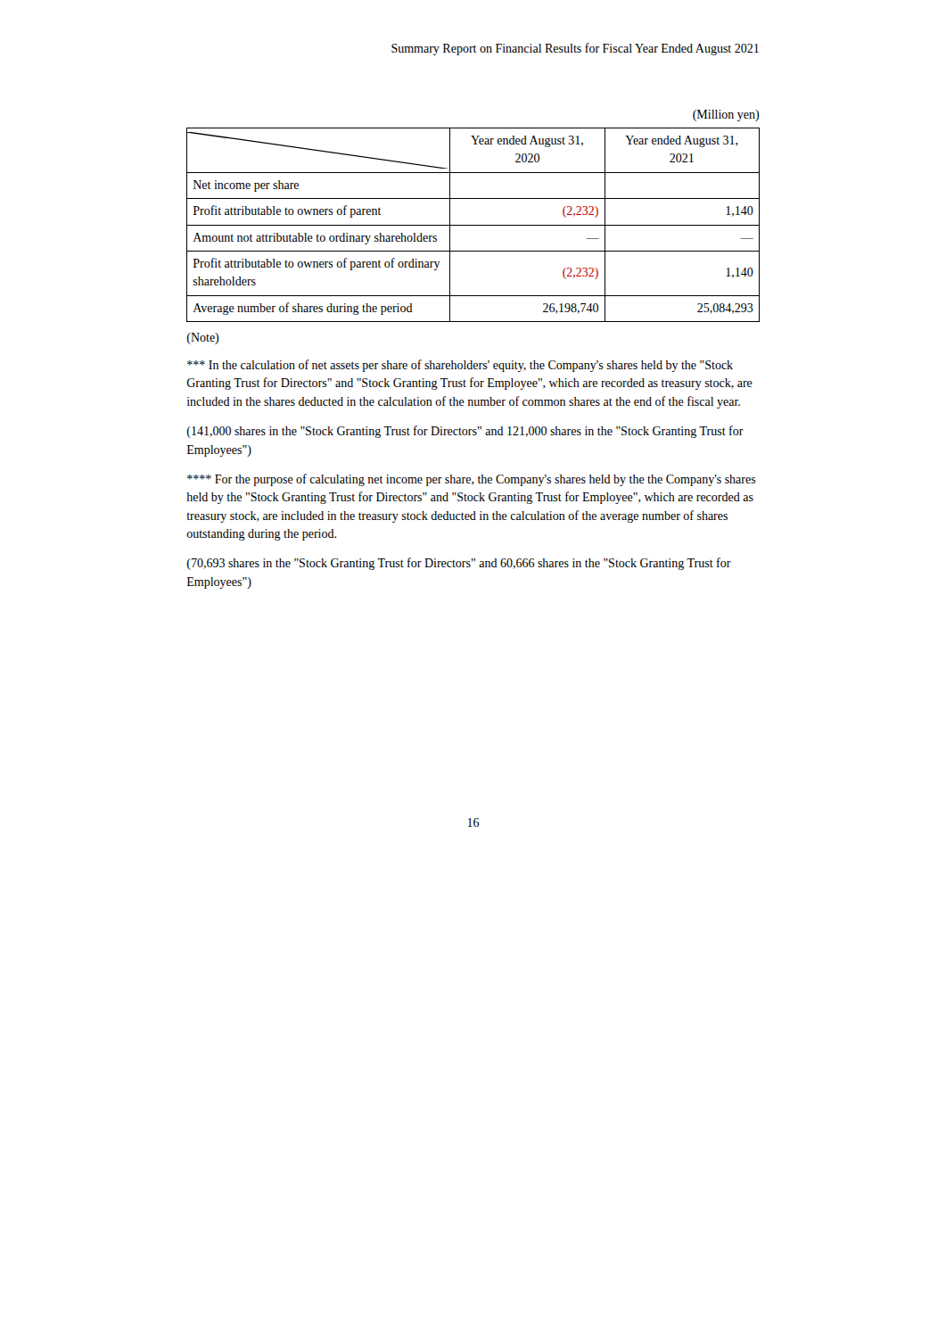Summary Report on Financial Results for Fiscal Year Ended August 2021
(Million yen)
| | Year ended August 31, 2020 | Year ended August 31, 2021 |
| --- | --- | --- |
| Net income per share | | |
| Profit attributable to owners of parent | (2,232) | 1,140 |
| Amount not attributable to ordinary shareholders | — | — |
| Profit attributable to owners of parent of ordinary shareholders | (2,232) | 1,140 |
| Average number of shares during the period | 26,198,740 | 25,084,293 |
(Note)
*** In the calculation of net assets per share of shareholders' equity, the Company's shares held by the "Stock Granting Trust for Directors" and "Stock Granting Trust for Employee", which are recorded as treasury stock, are included in the shares deducted in the calculation of the number of common shares at the end of the fiscal year.
(141,000 shares in the "Stock Granting Trust for Directors" and 121,000 shares in the "Stock Granting Trust for Employees")
**** For the purpose of calculating net income per share, the Company's shares held by the the Company's shares held by the "Stock Granting Trust for Directors" and "Stock Granting Trust for Employee", which are recorded as treasury stock, are included in the treasury stock deducted in the calculation of the average number of shares outstanding during the period.
(70,693 shares in the "Stock Granting Trust for Directors" and 60,666 shares in the "Stock Granting Trust for Employees")
16